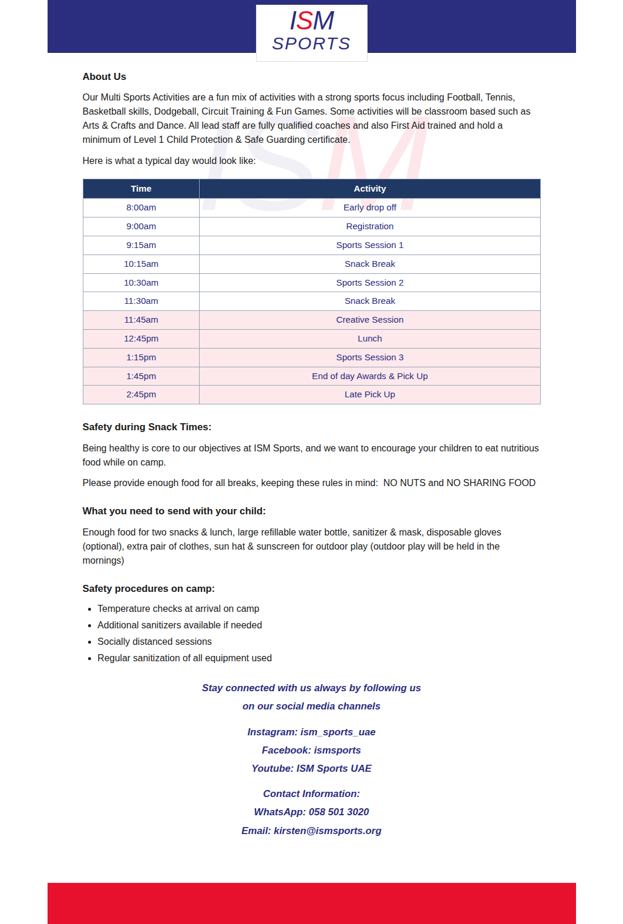ISM
SPORTS
ISM
About Us
Our Multi Sports Activities are a fun mix of activities with a strong sports focus including Football, Tennis, Basketball skills, Dodgeball, Circuit Training & Fun Games. Some activities will be classroom based such as Arts & Crafts and Dance. All lead staff are fully qualified coaches and also First Aid trained and hold a minimum of Level 1 Child Protection & Safe Guarding certificate.
Here is what a typical day would look like:
| Time | Activity |
| --- | --- |
| 8:00am | Early drop off |
| 9:00am | Registration |
| 9:15am | Sports Session 1 |
| 10:15am | Snack Break |
| 10:30am | Sports Session 2 |
| 11:30am | Snack Break |
| 11:45am | Creative Session |
| 12:45pm | Lunch |
| 1:15pm | Sports Session 3 |
| 1:45pm | End of day Awards & Pick Up |
| 2:45pm | Late Pick Up |
Safety during Snack Times:
Being healthy is core to our objectives at ISM Sports, and we want to encourage your children to eat nutritious food while on camp.
Please provide enough food for all breaks, keeping these rules in mind: NO NUTS and NO SHARING FOOD
What you need to send with your child:
Enough food for two snacks & lunch, large refillable water bottle, sanitizer & mask, disposable gloves (optional), extra pair of clothes, sun hat & sunscreen for outdoor play (outdoor play will be held in the mornings)
Safety procedures on camp:
Temperature checks at arrival on camp
Additional sanitizers available if needed
Socially distanced sessions
Regular sanitization of all equipment used
Stay connected with us always by following us
on our social media channels
Instagram: ism_sports_uae
Facebook: ismsports
Youtube: ISM Sports UAE
Contact Information:
WhatsApp: 058 501 3020
Email: kirsten@ismsports.org